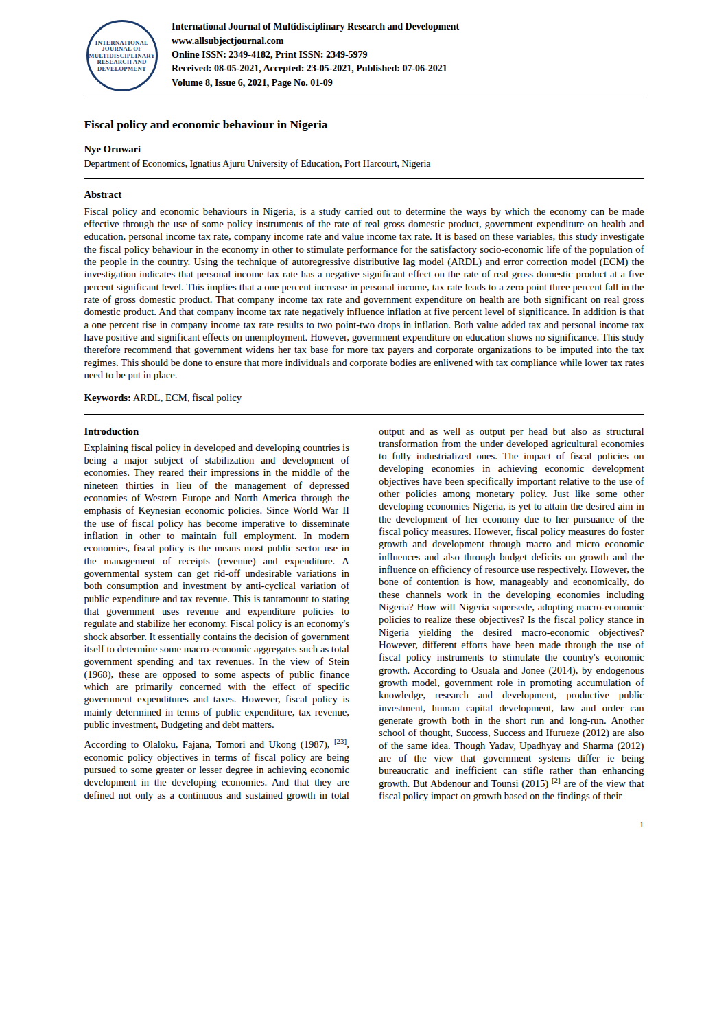International Journal of Multidisciplinary Research and Development
International Journal of Multidisciplinary Research and Development
www.allsubjectjournal.com
Online ISSN: 2349-4182, Print ISSN: 2349-5979
Received: 08-05-2021, Accepted: 23-05-2021, Published: 07-06-2021
Volume 8, Issue 6, 2021, Page No. 01-09
Fiscal policy and economic behaviour in Nigeria
Nye Oruwari
Department of Economics, Ignatius Ajuru University of Education, Port Harcourt, Nigeria
Abstract
Fiscal policy and economic behaviours in Nigeria, is a study carried out to determine the ways by which the economy can be made effective through the use of some policy instruments of the rate of real gross domestic product, government expenditure on health and education, personal income tax rate, company income rate and value income tax rate. It is based on these variables, this study investigate the fiscal policy behaviour in the economy in other to stimulate performance for the satisfactory socio-economic life of the population of the people in the country. Using the technique of autoregressive distributive lag model (ARDL) and error correction model (ECM) the investigation indicates that personal income tax rate has a negative significant effect on the rate of real gross domestic product at a five percent significant level. This implies that a one percent increase in personal income, tax rate leads to a zero point three percent fall in the rate of gross domestic product. That company income tax rate and government expenditure on health are both significant on real gross domestic product. And that company income tax rate negatively influence inflation at five percent level of significance. In addition is that a one percent rise in company income tax rate results to two point-two drops in inflation. Both value added tax and personal income tax have positive and significant effects on unemployment. However, government expenditure on education shows no significance. This study therefore recommend that government widens her tax base for more tax payers and corporate organizations to be imputed into the tax regimes. This should be done to ensure that more individuals and corporate bodies are enlivened with tax compliance while lower tax rates need to be put in place.
Keywords: ARDL, ECM, fiscal policy
Introduction
Explaining fiscal policy in developed and developing countries is being a major subject of stabilization and development of economies. They reared their impressions in the middle of the nineteen thirties in lieu of the management of depressed economies of Western Europe and North America through the emphasis of Keynesian economic policies. Since World War II the use of fiscal policy has become imperative to disseminate inflation in other to maintain full employment. In modern economies, fiscal policy is the means most public sector use in the management of receipts (revenue) and expenditure. A governmental system can get rid-off undesirable variations in both consumption and investment by anti-cyclical variation of public expenditure and tax revenue. This is tantamount to stating that government uses revenue and expenditure policies to regulate and stabilize her economy. Fiscal policy is an economy's shock absorber. It essentially contains the decision of government itself to determine some macro-economic aggregates such as total government spending and tax revenues. In the view of Stein (1968), these are opposed to some aspects of public finance which are primarily concerned with the effect of specific government expenditures and taxes. However, fiscal policy is mainly determined in terms of public expenditure, tax revenue, public investment, Budgeting and debt matters.
According to Olaloku, Fajana, Tomori and Ukong (1987), [23], economic policy objectives in terms of fiscal policy are being pursued to some greater or lesser degree in achieving economic development in the developing economies. And that they are defined not only as a continuous and sustained growth in total output and as well as output per head but also as structural transformation from the under developed agricultural economies to fully industrialized ones. The impact of fiscal policies on developing economies in achieving economic development objectives have been specifically important relative to the use of other policies among monetary policy. Just like some other developing economies Nigeria, is yet to attain the desired aim in the development of her economy due to her pursuance of the fiscal policy measures. However, fiscal policy measures do foster growth and development through macro and micro economic influences and also through budget deficits on growth and the influence on efficiency of resource use respectively. However, the bone of contention is how, manageably and economically, do these channels work in the developing economies including Nigeria? How will Nigeria supersede, adopting macro-economic policies to realize these objectives? Is the fiscal policy stance in Nigeria yielding the desired macro-economic objectives? However, different efforts have been made through the use of fiscal policy instruments to stimulate the country's economic growth. According to Osuala and Jonee (2014), by endogenous growth model, government role in promoting accumulation of knowledge, research and development, productive public investment, human capital development, law and order can generate growth both in the short run and long-run. Another school of thought, Success, Success and Ifurueze (2012) are also of the same idea. Though Yadav, Upadhyay and Sharma (2012) are of the view that government systems differ ie being bureaucratic and inefficient can stifle rather than enhancing growth. But Abdenour and Tounsi (2015) [2] are of the view that fiscal policy impact on growth based on the findings of their
1